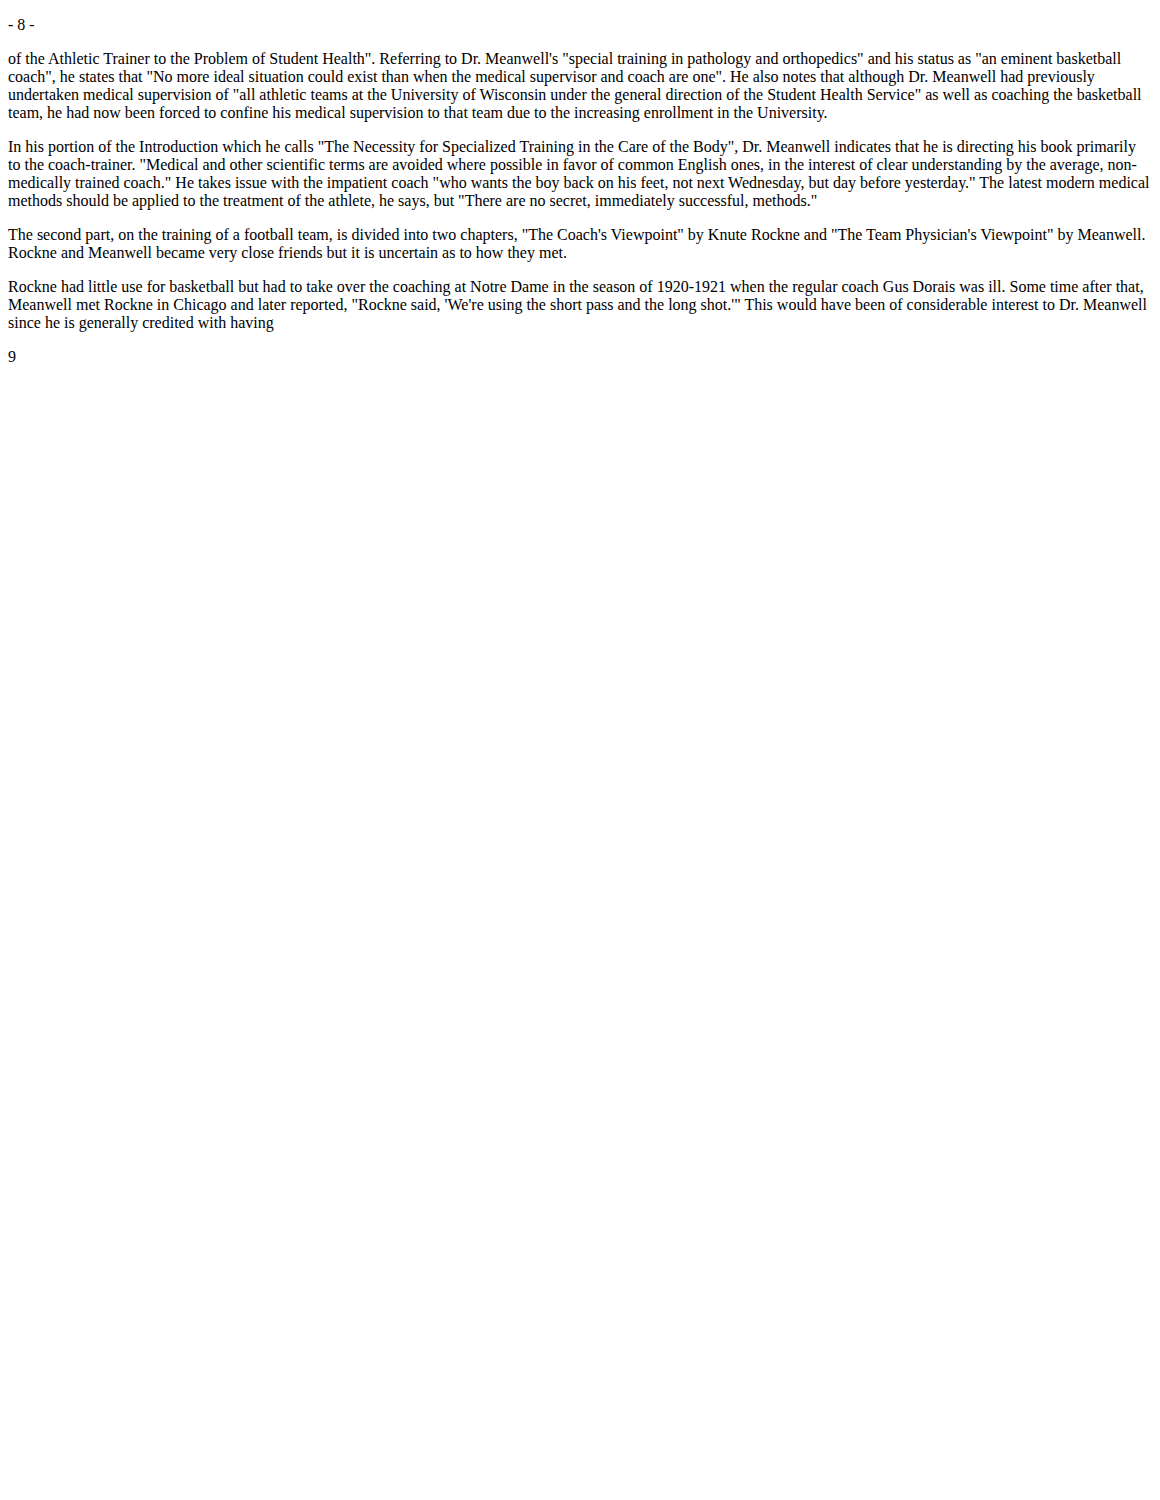- 8 -
of the Athletic Trainer to the Problem of Student Health". Referring to Dr. Meanwell's "special training in pathology and orthopedics" and his status as "an eminent basketball coach", he states that "No more ideal situation could exist than when the medical supervisor and coach are one". He also notes that although Dr. Meanwell had previously undertaken medical supervision of "all athletic teams at the University of Wisconsin under the general direction of the Student Health Service" as well as coaching the basketball team, he had now been forced to confine his medical supervision to that team due to the increasing enrollment in the University.
In his portion of the Introduction which he calls "The Necessity for Specialized Training in the Care of the Body", Dr. Meanwell indicates that he is directing his book primarily to the coach-trainer. "Medical and other scientific terms are avoided where possible in favor of common English ones, in the interest of clear understanding by the average, non-medically trained coach." He takes issue with the impatient coach "who wants the boy back on his feet, not next Wednesday, but day before yesterday." The latest modern medical methods should be applied to the treatment of the athlete, he says, but "There are no secret, immediately successful, methods."
The second part, on the training of a football team, is divided into two chapters, "The Coach's Viewpoint" by Knute Rockne and "The Team Physician's Viewpoint" by Meanwell. Rockne and Meanwell became very close friends but it is uncertain as to how they met.
Rockne had little use for basketball but had to take over the coaching at Notre Dame in the season of 1920-1921 when the regular coach Gus Dorais was ill. Some time after that, Meanwell met Rockne in Chicago and later reported, "Rockne said, 'We're using the short pass and the long shot.'" This would have been of considerable interest to Dr. Meanwell since he is generally credited with having
9